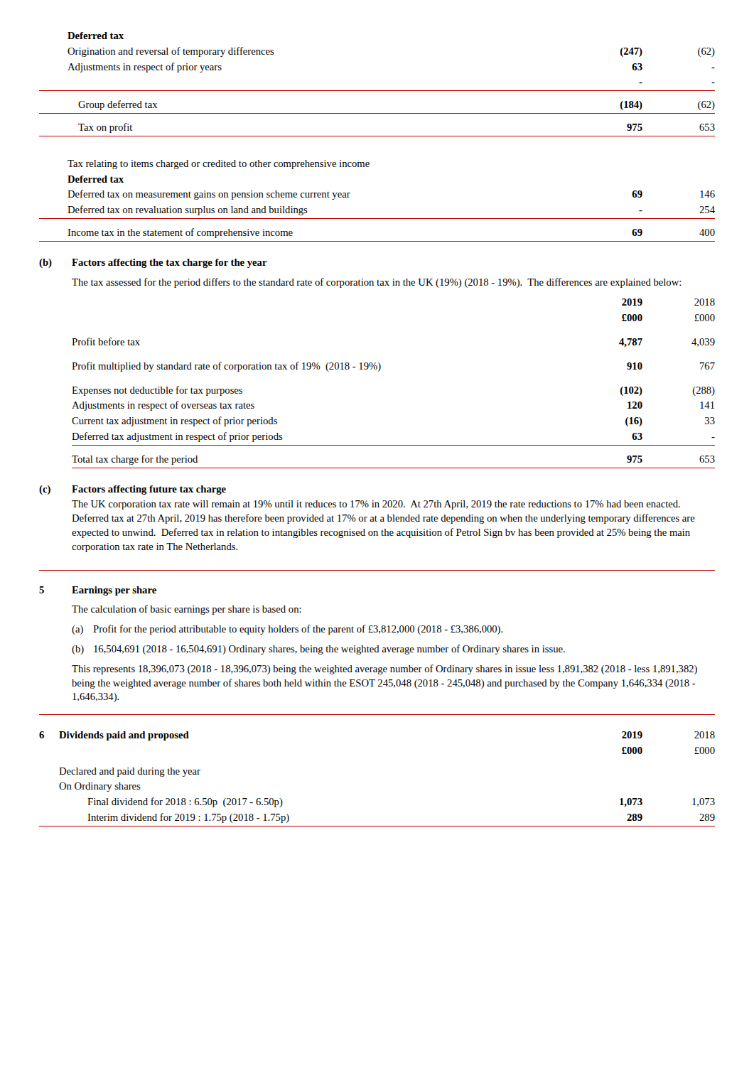| Deferred tax | | |
| Origination and reversal of temporary differences | (247) | (62) |
| Adjustments in respect of prior years | 63 | - |
| | - | - |
| Group deferred tax | (184) | (62) |
| Tax on profit | 975 | 653 |
| Tax relating to items charged or credited to other comprehensive income | | |
| Deferred tax | | |
| Deferred tax on measurement gains on pension scheme current year | 69 | 146 |
| Deferred tax on revaluation surplus on land and buildings | - | 254 |
| Income tax in the statement of comprehensive income | 69 | 400 |
(b)
Factors affecting the tax charge for the year
The tax assessed for the period differs to the standard rate of corporation tax in the UK (19%) (2018 - 19%). The differences are explained below:
| | 2019 | 2018 |
| | £000 | £000 |
| Profit before tax | 4,787 | 4,039 |
| Profit multiplied by standard rate of corporation tax of 19% (2018 - 19%) | 910 | 767 |
| Expenses not deductible for tax purposes | (102) | (288) |
| Adjustments in respect of overseas tax rates | 120 | 141 |
| Current tax adjustment in respect of prior periods | (16) | 33 |
| Deferred tax adjustment in respect of prior periods | 63 | - |
| Total tax charge for the period | 975 | 653 |
(c)
Factors affecting future tax charge
The UK corporation tax rate will remain at 19% until it reduces to 17% in 2020. At 27th April, 2019 the rate reductions to 17% had been enacted. Deferred tax at 27th April, 2019 has therefore been provided at 17% or at a blended rate depending on when the underlying temporary differences are expected to unwind. Deferred tax in relation to intangibles recognised on the acquisition of Petrol Sign bv has been provided at 25% being the main corporation tax rate in The Netherlands.
5
Earnings per share
The calculation of basic earnings per share is based on:
(a)
Profit for the period attributable to equity holders of the parent of £3,812,000 (2018 - £3,386,000).
(b)
16,504,691 (2018 - 16,504,691) Ordinary shares, being the weighted average number of Ordinary shares in issue.
This represents 18,396,073 (2018 - 18,396,073) being the weighted average number of Ordinary shares in issue less 1,891,382 (2018 - less 1,891,382) being the weighted average number of shares both held within the ESOT 245,048 (2018 - 245,048) and purchased by the Company 1,646,334 (2018 - 1,646,334).
| 6 | Dividends paid and proposed | 2019 | 2018 |
| | | £000 | £000 |
| | Declared and paid during the year | | |
| | On Ordinary shares | | |
| | Final dividend for 2018 : 6.50p (2017 - 6.50p) | 1,073 | 1,073 |
| | Interim dividend for 2019 : 1.75p (2018 - 1.75p) | 289 | 289 |